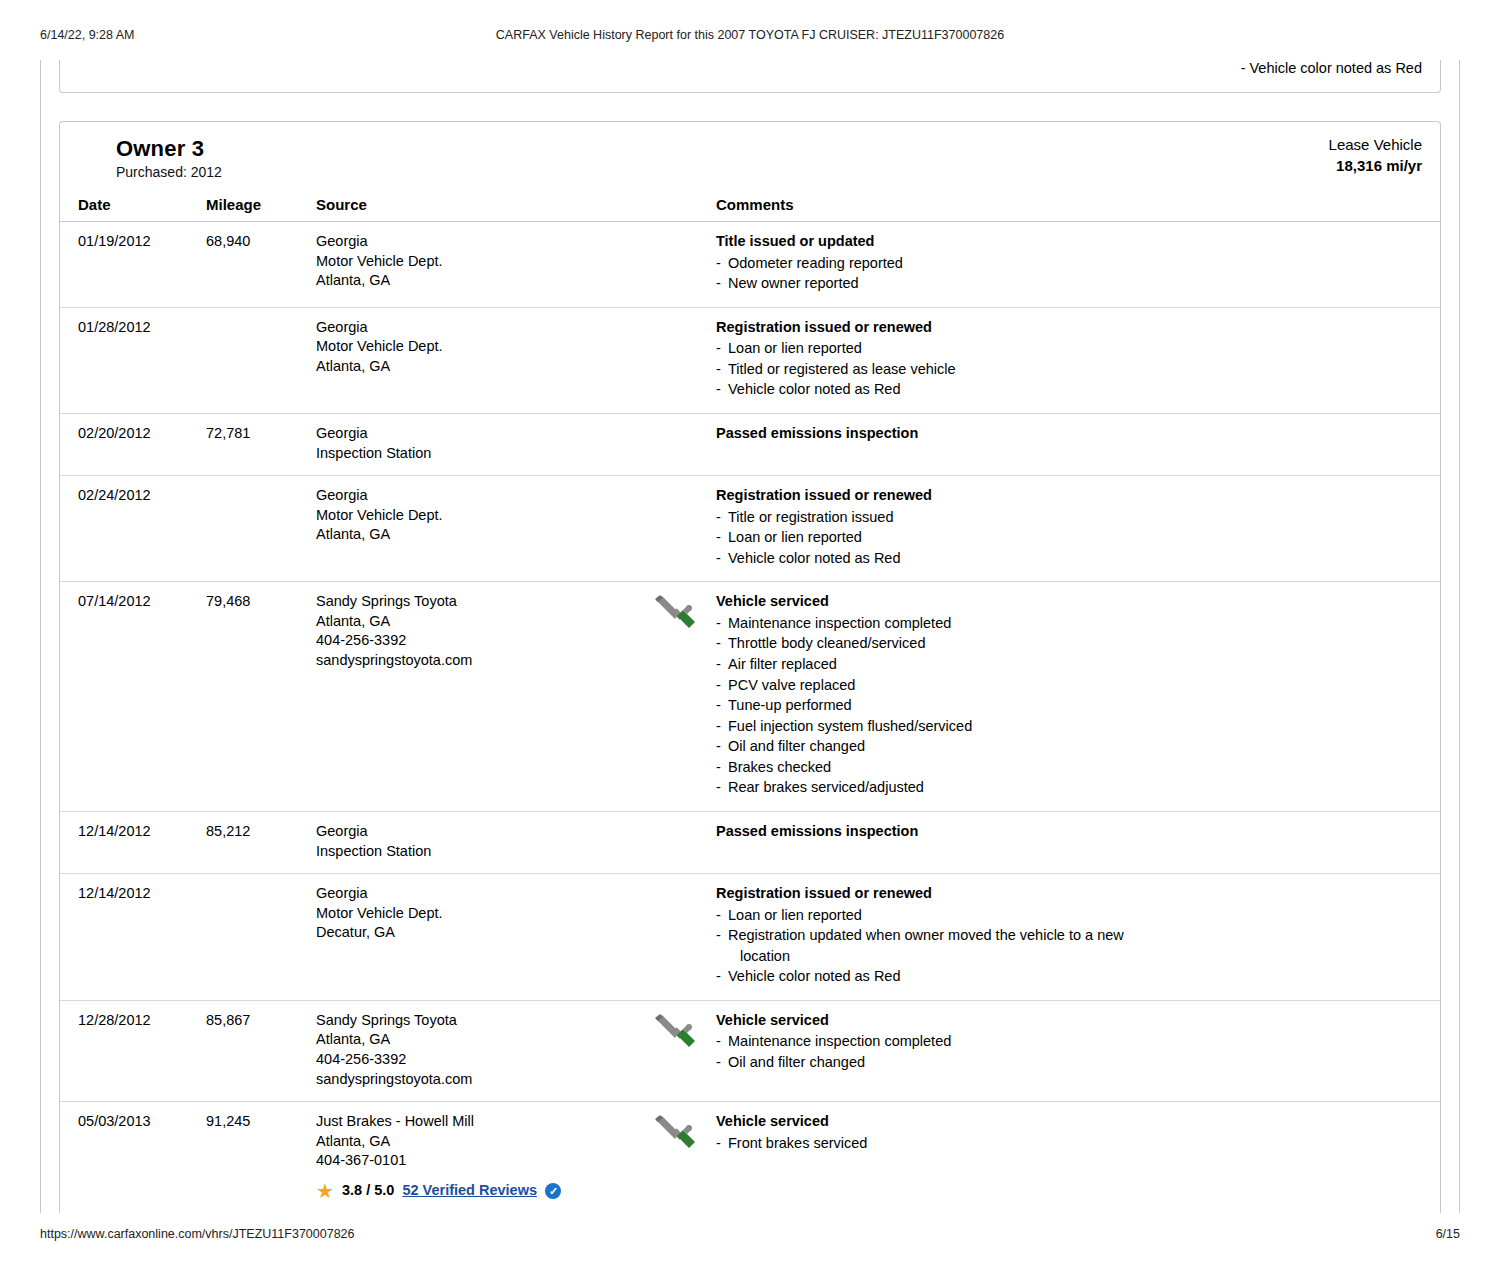6/14/22, 9:28 AM
CARFAX Vehicle History Report for this 2007 TOYOTA FJ CRUISER: JTEZU11F370007826
- Vehicle color noted as Red
Owner 3
Purchased: 2012
Lease Vehicle
18,316 mi/yr
| Date | Mileage | Source | | Comments |
| --- | --- | --- | --- | --- |
| 01/19/2012 | 68,940 | Georgia Motor Vehicle Dept. Atlanta, GA | | Title issued or updated Odometer reading reported New owner reported |
| 01/28/2012 | | Georgia Motor Vehicle Dept. Atlanta, GA | | Registration issued or renewed Loan or lien reported Titled or registered as lease vehicle Vehicle color noted as Red |
| 02/20/2012 | 72,781 | Georgia Inspection Station | | Passed emissions inspection |
| 02/24/2012 | | Georgia Motor Vehicle Dept. Atlanta, GA | | Registration issued or renewed Title or registration issued Loan or lien reported Vehicle color noted as Red |
| 07/14/2012 | 79,468 | Sandy Springs Toyota Atlanta, GA 404-256-3392 sandyspringstoyota.com | | Vehicle serviced Maintenance inspection completed Throttle body cleaned/serviced Air filter replaced PCV valve replaced Tune-up performed Fuel injection system flushed/serviced Oil and filter changed Brakes checked Rear brakes serviced/adjusted |
| 12/14/2012 | 85,212 | Georgia Inspection Station | | Passed emissions inspection |
| 12/14/2012 | | Georgia Motor Vehicle Dept. Decatur, GA | | Registration issued or renewed Loan or lien reported Registration updated when owner moved the vehicle to a new location Vehicle color noted as Red |
| 12/28/2012 | 85,867 | Sandy Springs Toyota Atlanta, GA 404-256-3392 sandyspringstoyota.com | | Vehicle serviced Maintenance inspection completed Oil and filter changed |
| 05/03/2013 | 91,245 | Just Brakes - Howell Mill Atlanta, GA 404-367-0101 ★ 3.8 / 5.0 52 Verified Reviews ✓ | | Vehicle serviced Front brakes serviced |
https://www.carfaxonline.com/vhrs/JTEZU11F370007826
6/15